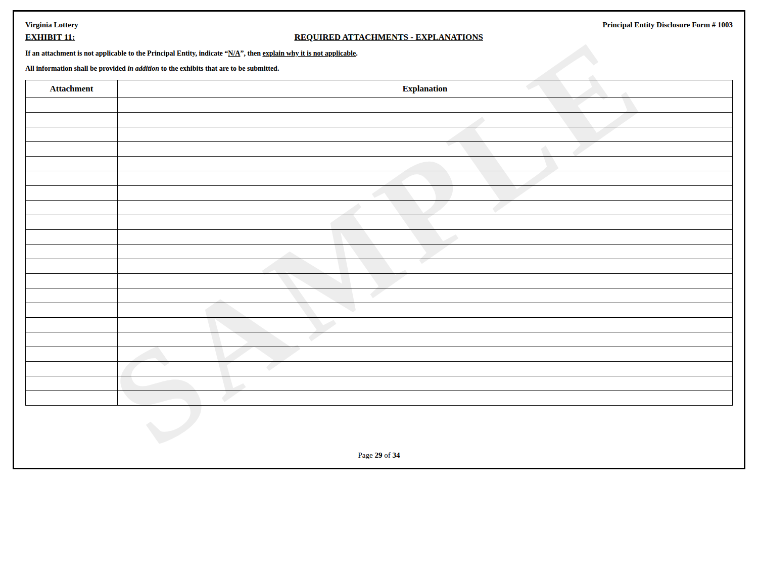SAMPLE
Virginia Lottery Principal Entity Disclosure Form # 1003
EXHIBIT 11: REQUIRED ATTACHMENTS - EXPLANATIONS
If an attachment is not applicable to the Principal Entity, indicate “N/A”, then explain why it is not applicable.
All information shall be provided in addition to the exhibits that are to be submitted.
| Attachment | Explanation |
| --- | --- |
Page 29 of 34